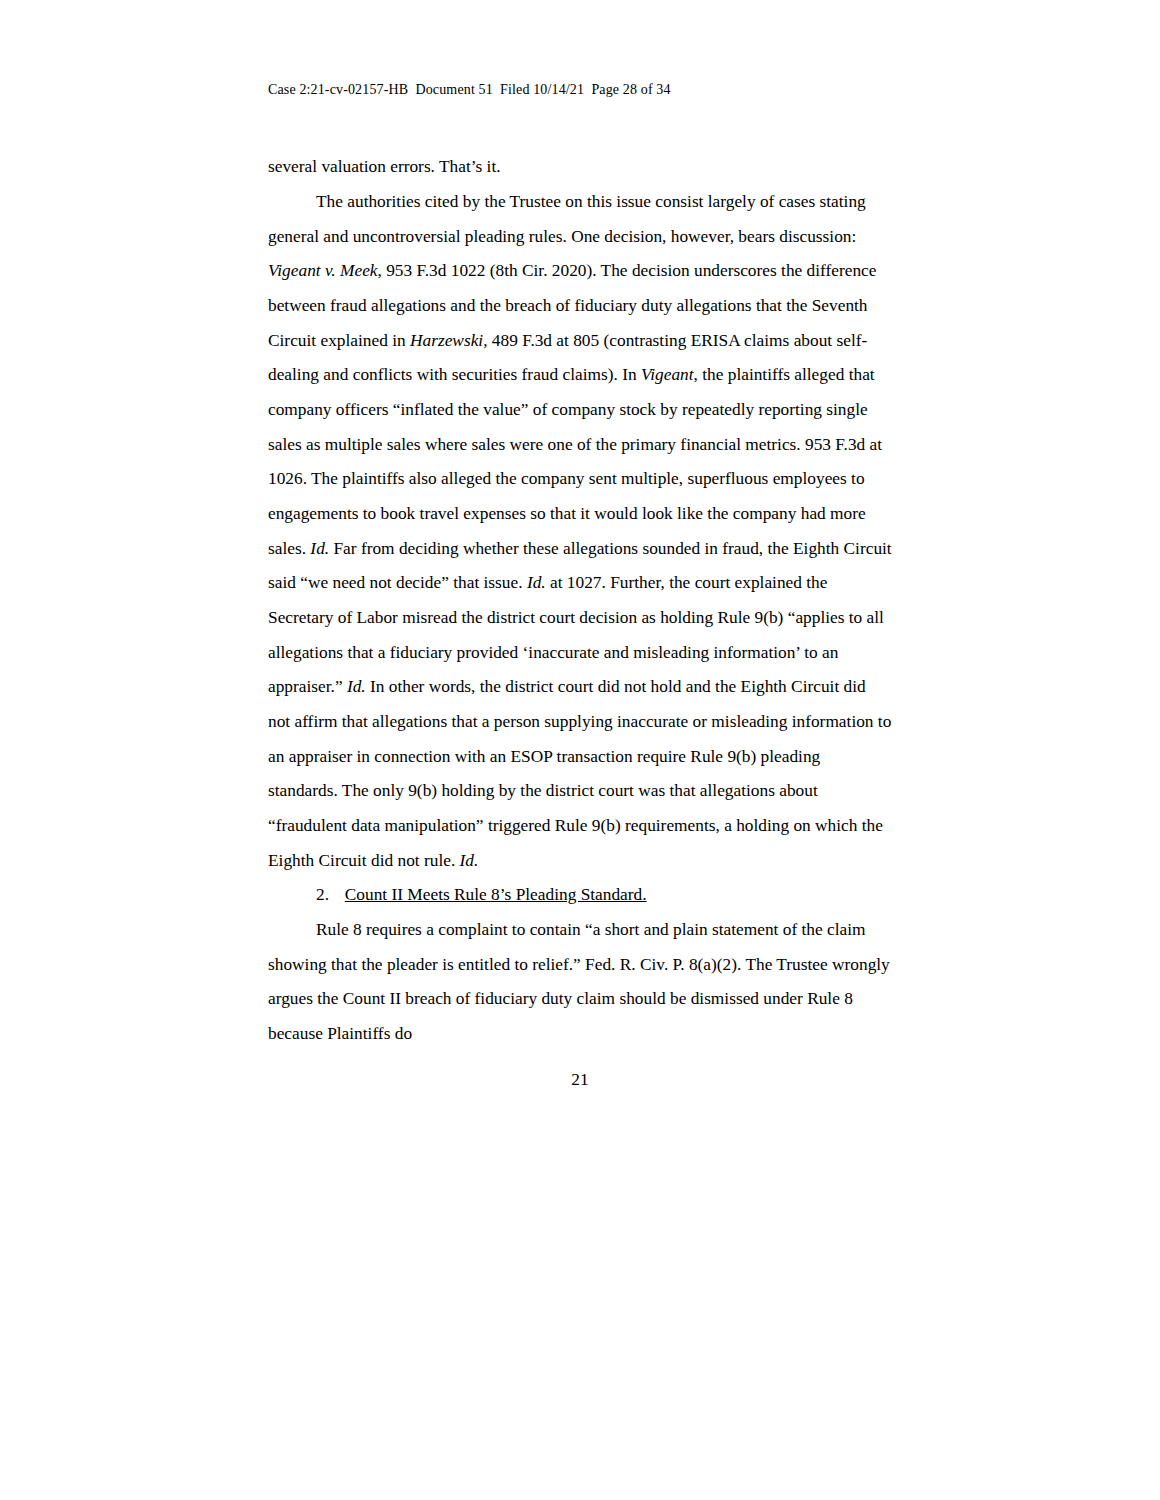Case 2:21-cv-02157-HB Document 51 Filed 10/14/21 Page 28 of 34
several valuation errors. That’s it.
The authorities cited by the Trustee on this issue consist largely of cases stating general and uncontroversial pleading rules. One decision, however, bears discussion: Vigeant v. Meek, 953 F.3d 1022 (8th Cir. 2020). The decision underscores the difference between fraud allegations and the breach of fiduciary duty allegations that the Seventh Circuit explained in Harzewski, 489 F.3d at 805 (contrasting ERISA claims about self-dealing and conflicts with securities fraud claims). In Vigeant, the plaintiffs alleged that company officers “inflated the value” of company stock by repeatedly reporting single sales as multiple sales where sales were one of the primary financial metrics. 953 F.3d at 1026. The plaintiffs also alleged the company sent multiple, superfluous employees to engagements to book travel expenses so that it would look like the company had more sales. Id. Far from deciding whether these allegations sounded in fraud, the Eighth Circuit said “we need not decide” that issue. Id. at 1027. Further, the court explained the Secretary of Labor misread the district court decision as holding Rule 9(b) “applies to all allegations that a fiduciary provided ‘inaccurate and misleading information’ to an appraiser.” Id. In other words, the district court did not hold and the Eighth Circuit did not affirm that allegations that a person supplying inaccurate or misleading information to an appraiser in connection with an ESOP transaction require Rule 9(b) pleading standards. The only 9(b) holding by the district court was that allegations about “fraudulent data manipulation” triggered Rule 9(b) requirements, a holding on which the Eighth Circuit did not rule. Id.
2. Count II Meets Rule 8’s Pleading Standard.
Rule 8 requires a complaint to contain “a short and plain statement of the claim showing that the pleader is entitled to relief.” Fed. R. Civ. P. 8(a)(2). The Trustee wrongly argues the Count II breach of fiduciary duty claim should be dismissed under Rule 8 because Plaintiffs do
21